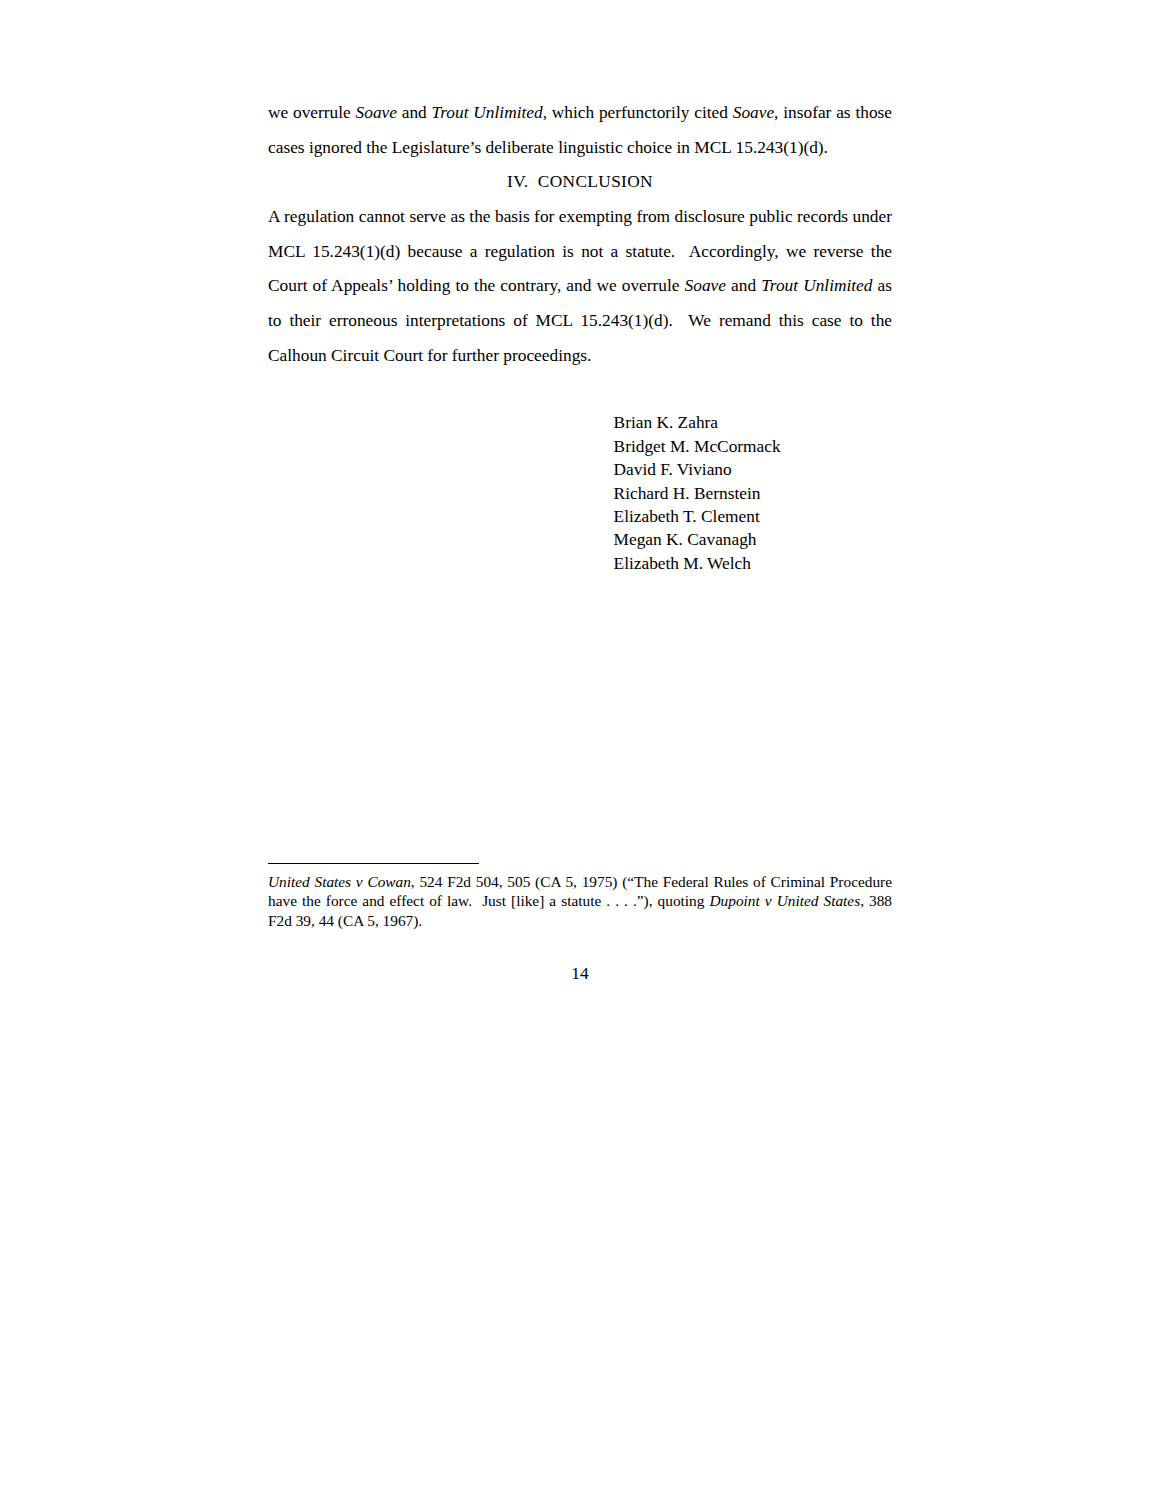we overrule Soave and Trout Unlimited, which perfunctorily cited Soave, insofar as those cases ignored the Legislature’s deliberate linguistic choice in MCL 15.243(1)(d).
IV. CONCLUSION
A regulation cannot serve as the basis for exempting from disclosure public records under MCL 15.243(1)(d) because a regulation is not a statute. Accordingly, we reverse the Court of Appeals’ holding to the contrary, and we overrule Soave and Trout Unlimited as to their erroneous interpretations of MCL 15.243(1)(d). We remand this case to the Calhoun Circuit Court for further proceedings.
Brian K. Zahra
Bridget M. McCormack
David F. Viviano
Richard H. Bernstein
Elizabeth T. Clement
Megan K. Cavanagh
Elizabeth M. Welch
United States v Cowan, 524 F2d 504, 505 (CA 5, 1975) (“The Federal Rules of Criminal Procedure have the force and effect of law. Just [like] a statute . . . .”), quoting Dupoint v United States, 388 F2d 39, 44 (CA 5, 1967).
14